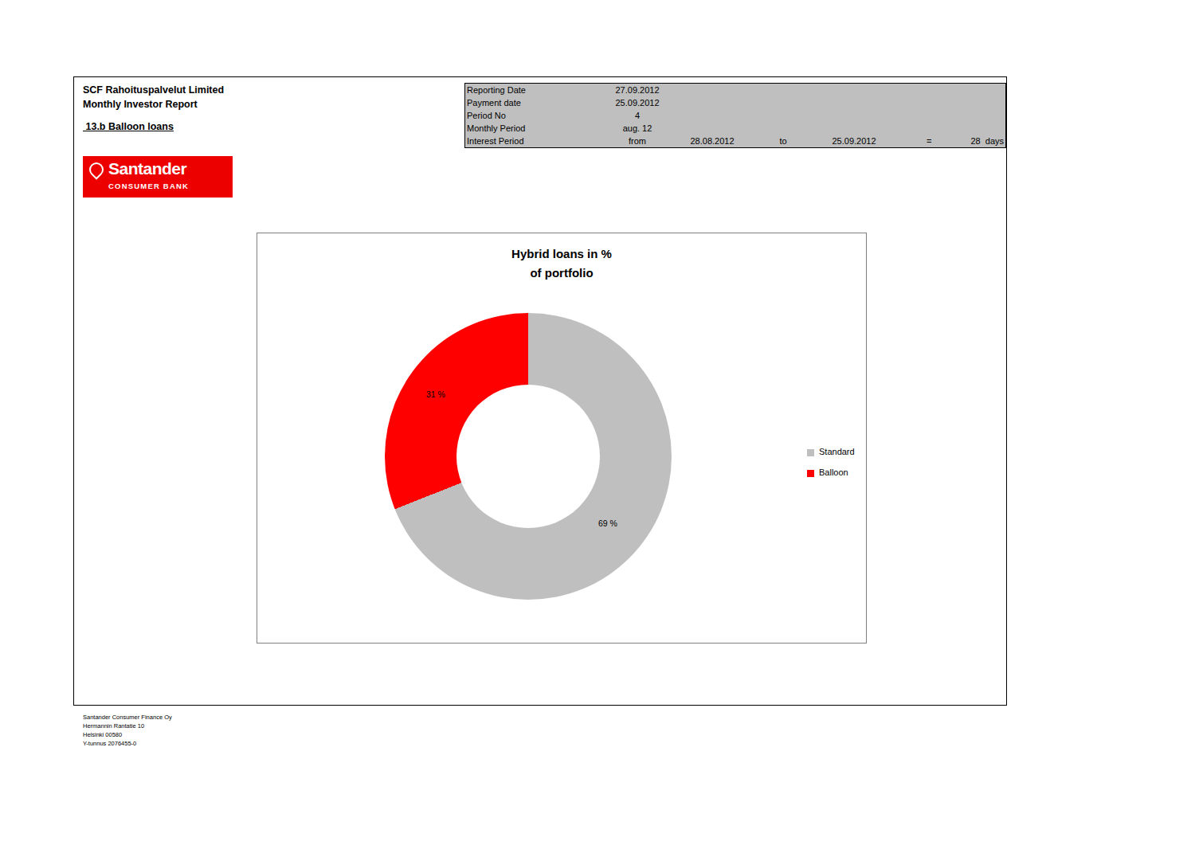SCF Rahoituspalvelut Limited
Monthly Investor Report
13.b Balloon loans
Santander CONSUMER BANK
| Reporting Date | 27.09.2012 | | | | |
| Payment date | 25.09.2012 | | | | |
| Period No | 4 | | | | |
| Monthly Period | aug. 12 | | | | |
| Interest Period | from | 28.08.2012 | to | 25.09.2012 | = 28 days |
Hybrid loans in %
of portfolio
31 %
69 %
Standard
Balloon
Santander Consumer Finance Oy
Hermannin Rantatie 10
Helsinki 00580
Y-tunnus 2076455-0